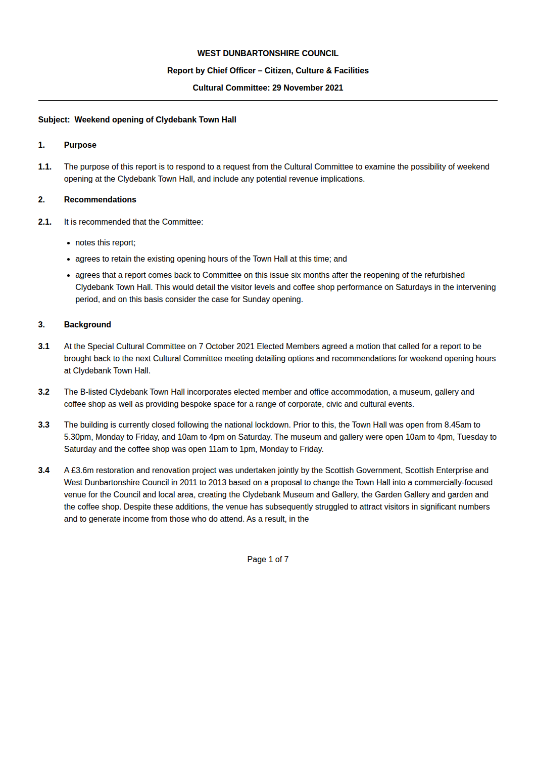WEST DUNBARTONSHIRE COUNCIL
Report by Chief Officer – Citizen, Culture & Facilities
Cultural Committee: 29 November 2021
Subject: Weekend opening of Clydebank Town Hall
1. Purpose
1.1. The purpose of this report is to respond to a request from the Cultural Committee to examine the possibility of weekend opening at the Clydebank Town Hall, and include any potential revenue implications.
2. Recommendations
2.1. It is recommended that the Committee:
notes this report;
agrees to retain the existing opening hours of the Town Hall at this time; and
agrees that a report comes back to Committee on this issue six months after the reopening of the refurbished Clydebank Town Hall. This would detail the visitor levels and coffee shop performance on Saturdays in the intervening period, and on this basis consider the case for Sunday opening.
3. Background
3.1 At the Special Cultural Committee on 7 October 2021 Elected Members agreed a motion that called for a report to be brought back to the next Cultural Committee meeting detailing options and recommendations for weekend opening hours at Clydebank Town Hall.
3.2 The B-listed Clydebank Town Hall incorporates elected member and office accommodation, a museum, gallery and coffee shop as well as providing bespoke space for a range of corporate, civic and cultural events.
3.3 The building is currently closed following the national lockdown. Prior to this, the Town Hall was open from 8.45am to 5.30pm, Monday to Friday, and 10am to 4pm on Saturday. The museum and gallery were open 10am to 4pm, Tuesday to Saturday and the coffee shop was open 11am to 1pm, Monday to Friday.
3.4 A £3.6m restoration and renovation project was undertaken jointly by the Scottish Government, Scottish Enterprise and West Dunbartonshire Council in 2011 to 2013 based on a proposal to change the Town Hall into a commercially-focused venue for the Council and local area, creating the Clydebank Museum and Gallery, the Garden Gallery and garden and the coffee shop. Despite these additions, the venue has subsequently struggled to attract visitors in significant numbers and to generate income from those who do attend. As a result, in the
Page 1 of 7